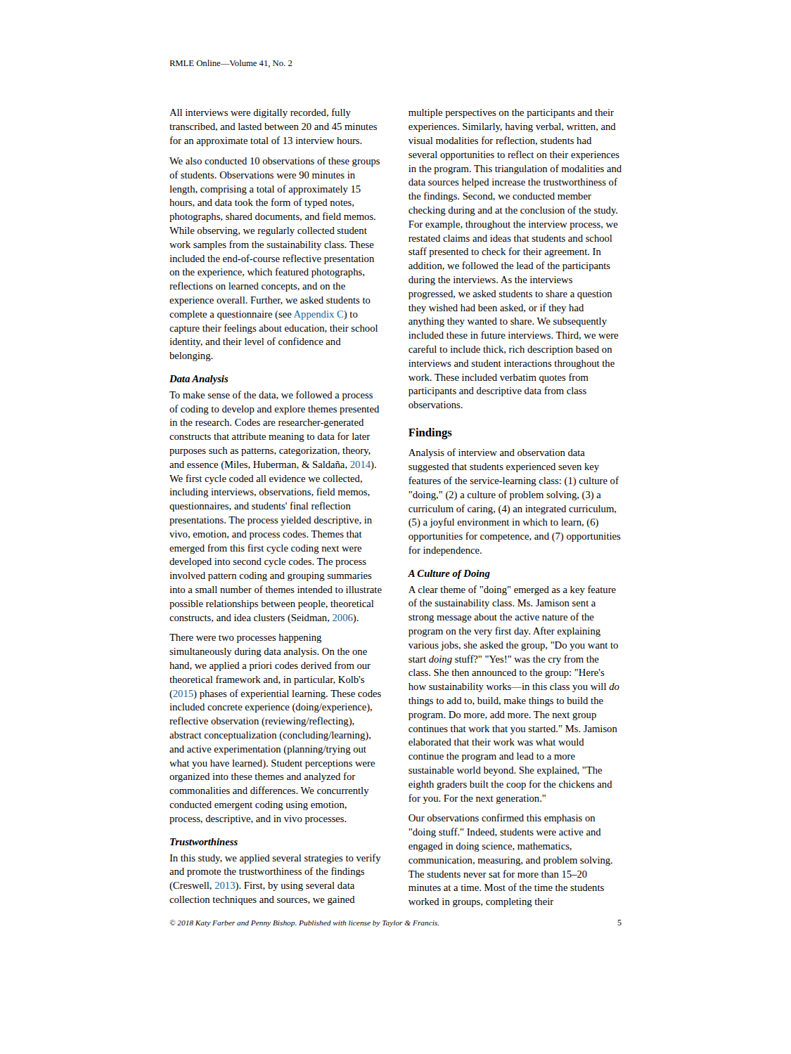RMLE Online—Volume 41, No. 2
All interviews were digitally recorded, fully transcribed, and lasted between 20 and 45 minutes for an approximate total of 13 interview hours.
We also conducted 10 observations of these groups of students. Observations were 90 minutes in length, comprising a total of approximately 15 hours, and data took the form of typed notes, photographs, shared documents, and field memos. While observing, we regularly collected student work samples from the sustainability class. These included the end-of-course reflective presentation on the experience, which featured photographs, reflections on learned concepts, and on the experience overall. Further, we asked students to complete a questionnaire (see Appendix C) to capture their feelings about education, their school identity, and their level of confidence and belonging.
Data Analysis
To make sense of the data, we followed a process of coding to develop and explore themes presented in the research. Codes are researcher-generated constructs that attribute meaning to data for later purposes such as patterns, categorization, theory, and essence (Miles, Huberman, & Saldaña, 2014). We first cycle coded all evidence we collected, including interviews, observations, field memos, questionnaires, and students' final reflection presentations. The process yielded descriptive, in vivo, emotion, and process codes. Themes that emerged from this first cycle coding next were developed into second cycle codes. The process involved pattern coding and grouping summaries into a small number of themes intended to illustrate possible relationships between people, theoretical constructs, and idea clusters (Seidman, 2006).
There were two processes happening simultaneously during data analysis. On the one hand, we applied a priori codes derived from our theoretical framework and, in particular, Kolb's (2015) phases of experiential learning. These codes included concrete experience (doing/experience), reflective observation (reviewing/reflecting), abstract conceptualization (concluding/learning), and active experimentation (planning/trying out what you have learned). Student perceptions were organized into these themes and analyzed for commonalities and differences. We concurrently conducted emergent coding using emotion, process, descriptive, and in vivo processes.
Trustworthiness
In this study, we applied several strategies to verify and promote the trustworthiness of the findings (Creswell, 2013). First, by using several data collection techniques and sources, we gained multiple perspectives on the participants and their experiences. Similarly, having verbal, written, and visual modalities for reflection, students had several opportunities to reflect on their experiences in the program. This triangulation of modalities and data sources helped increase the trustworthiness of the findings. Second, we conducted member checking during and at the conclusion of the study. For example, throughout the interview process, we restated claims and ideas that students and school staff presented to check for their agreement. In addition, we followed the lead of the participants during the interviews. As the interviews progressed, we asked students to share a question they wished had been asked, or if they had anything they wanted to share. We subsequently included these in future interviews. Third, we were careful to include thick, rich description based on interviews and student interactions throughout the work. These included verbatim quotes from participants and descriptive data from class observations.
Findings
Analysis of interview and observation data suggested that students experienced seven key features of the service-learning class: (1) culture of "doing," (2) a culture of problem solving, (3) a curriculum of caring, (4) an integrated curriculum, (5) a joyful environment in which to learn, (6) opportunities for competence, and (7) opportunities for independence.
A Culture of Doing
A clear theme of "doing" emerged as a key feature of the sustainability class. Ms. Jamison sent a strong message about the active nature of the program on the very first day. After explaining various jobs, she asked the group, "Do you want to start doing stuff?" "Yes!" was the cry from the class. She then announced to the group: "Here's how sustainability works—in this class you will do things to add to, build, make things to build the program. Do more, add more. The next group continues that work that you started." Ms. Jamison elaborated that their work was what would continue the program and lead to a more sustainable world beyond. She explained, "The eighth graders built the coop for the chickens and for you. For the next generation."
Our observations confirmed this emphasis on "doing stuff." Indeed, students were active and engaged in doing science, mathematics, communication, measuring, and problem solving. The students never sat for more than 15–20 minutes at a time. Most of the time the students worked in groups, completing their
© 2018 Katy Farber and Penny Bishop. Published with license by Taylor & Francis. 5